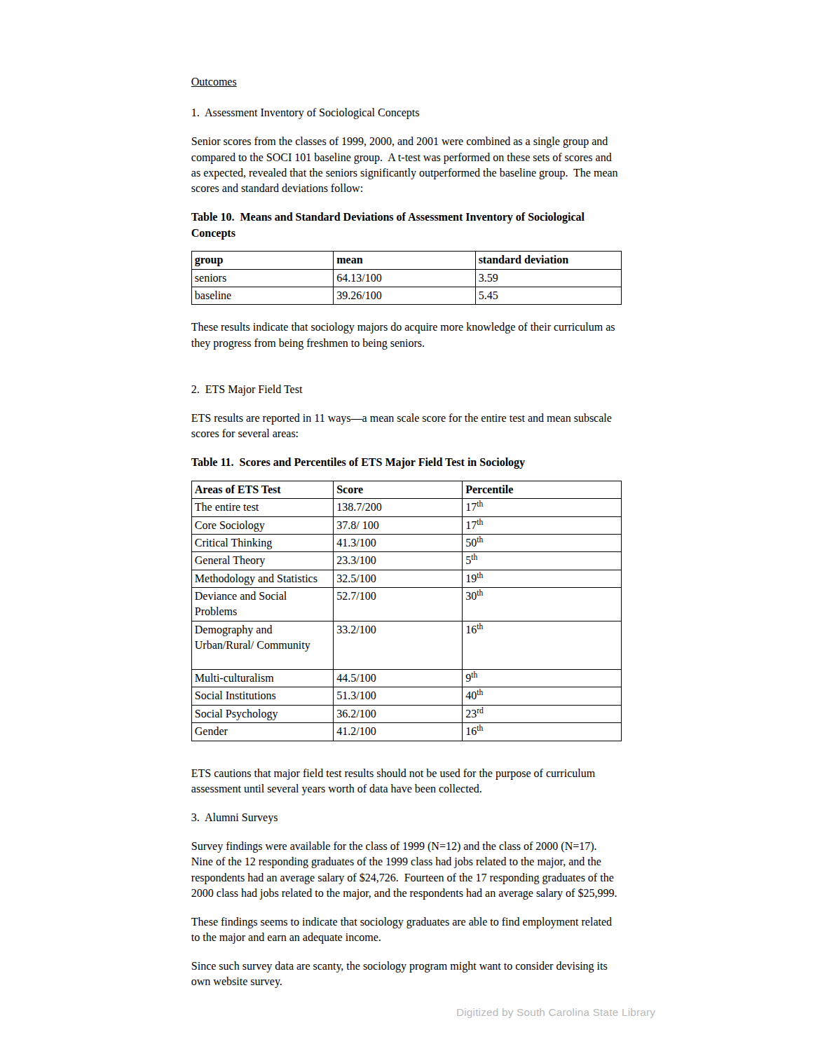Outcomes
1. Assessment Inventory of Sociological Concepts
Senior scores from the classes of 1999, 2000, and 2001 were combined as a single group and compared to the SOCI 101 baseline group. A t-test was performed on these sets of scores and as expected, revealed that the seniors significantly outperformed the baseline group. The mean scores and standard deviations follow:
Table 10. Means and Standard Deviations of Assessment Inventory of Sociological Concepts
| group | mean | standard deviation |
| --- | --- | --- |
| seniors | 64.13/100 | 3.59 |
| baseline | 39.26/100 | 5.45 |
These results indicate that sociology majors do acquire more knowledge of their curriculum as they progress from being freshmen to being seniors.
2. ETS Major Field Test
ETS results are reported in 11 ways—a mean scale score for the entire test and mean subscale scores for several areas:
Table 11. Scores and Percentiles of ETS Major Field Test in Sociology
| Areas of ETS Test | Score | Percentile |
| --- | --- | --- |
| The entire test | 138.7/200 | 17 th |
| Core Sociology | 37.8/ 100 | 17 th |
| Critical Thinking | 41.3/100 | 50 th |
| General Theory | 23.3/100 | 5 th |
| Methodology and Statistics | 32.5/100 | 19 th |
| Deviance and Social Problems | 52.7/100 | 30 th |
| Demography and Urban/Rural/ Community | 33.2/100 | 16 th |
| Multi-culturalism | 44.5/100 | 9 th |
| Social Institutions | 51.3/100 | 40 th |
| Social Psychology | 36.2/100 | 23 rd |
| Gender | 41.2/100 | 16 th |
ETS cautions that major field test results should not be used for the purpose of curriculum assessment until several years worth of data have been collected.
3. Alumni Surveys
Survey findings were available for the class of 1999 (N=12) and the class of 2000 (N=17). Nine of the 12 responding graduates of the 1999 class had jobs related to the major, and the respondents had an average salary of $24,726. Fourteen of the 17 responding graduates of the 2000 class had jobs related to the major, and the respondents had an average salary of $25,999.
These findings seems to indicate that sociology graduates are able to find employment related to the major and earn an adequate income.
Since such survey data are scanty, the sociology program might want to consider devising its own website survey.
Digitized by South Carolina State Library